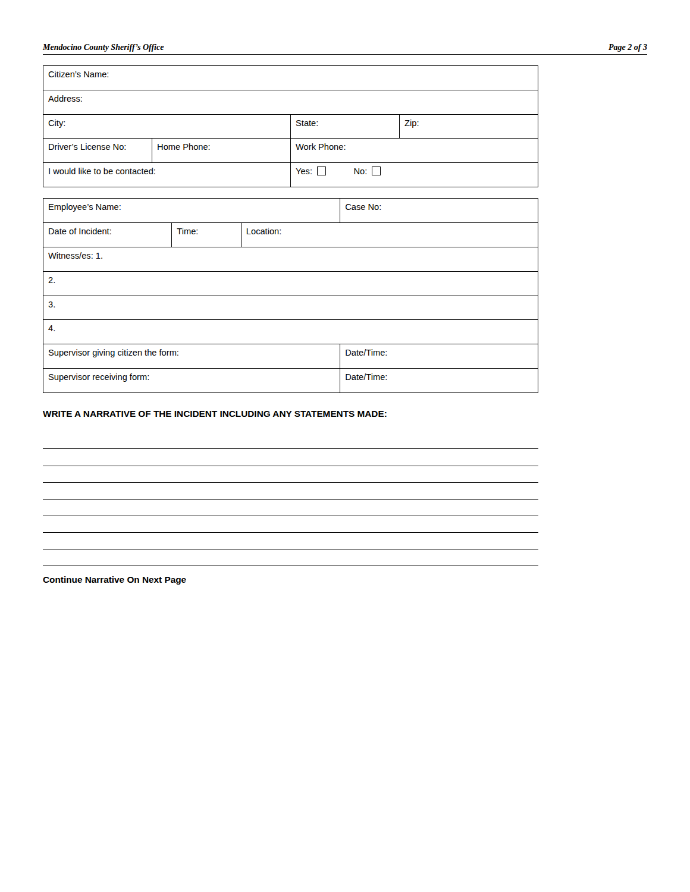Mendocino County Sheriff’s Office Page 2 of 3
| Citizen’s Name: |
| Address: |
| City: | State: | Zip: |
| Driver’s License No: | Home Phone: | Work Phone: |
| I would like to be contacted: | Yes: No: |
| Employee’s Name: | Case No: |
| Date of Incident: | Time: | Location: |
| Witness/es: 1. |
| 2. |
| 3. |
| 4. |
| Supervisor giving citizen the form: | Date/Time: |
| Supervisor receiving form: | Date/Time: |
WRITE A NARRATIVE OF THE INCIDENT INCLUDING ANY STATEMENTS MADE:
Continue Narrative On Next Page